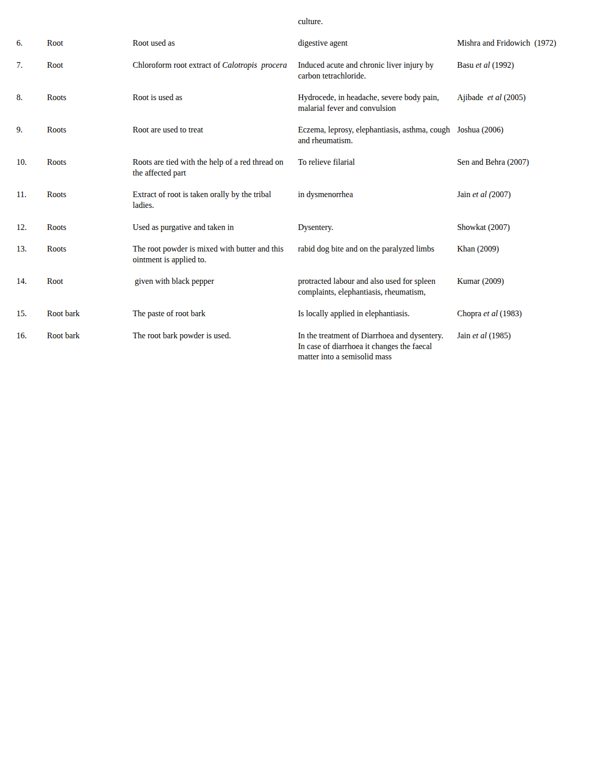| | | | culture. | |
| 6. | Root | Root used as | digestive agent | Mishra and Fridowich (1972) |
| 7. | Root | Chloroform root extract of Calotropis procera | Induced acute and chronic liver injury by carbon tetrachloride. | Basu et al (1992) |
| 8. | Roots | Root is used as | Hydrocede, in headache, severe body pain, malarial fever and convulsion | Ajibade et al (2005) |
| 9. | Roots | Root are used to treat | Eczema, leprosy, elephantiasis, asthma, cough and rheumatism. | Joshua (2006) |
| 10. | Roots | Roots are tied with the help of a red thread on the affected part | To relieve filarial | Sen and Behra (2007) |
| 11. | Roots | Extract of root is taken orally by the tribal ladies. | in dysmenorrhea | Jain et al ( 2007) |
| 12. | Roots | Used as purgative and taken in | Dysentery. | Showkat (2007) |
| 13. | Roots | The root powder is mixed with butter and this ointment is applied to. | rabid dog bite and on the paralyzed limbs | Khan (2009) |
| 14. | Root | given with black pepper | protracted labour and also used for spleen complaints, elephantiasis, rheumatism, | Kumar (2009) |
| 15. | Root bark | The paste of root bark | Is locally applied in elephantiasis. | Chopra et al (1983) |
| 16. | Root bark | The root bark powder is used. | In the treatment of Diarrhoea and dysentery. In case of diarrhoea it changes the faecal matter into a semisolid mass | Jain et al (1985) |